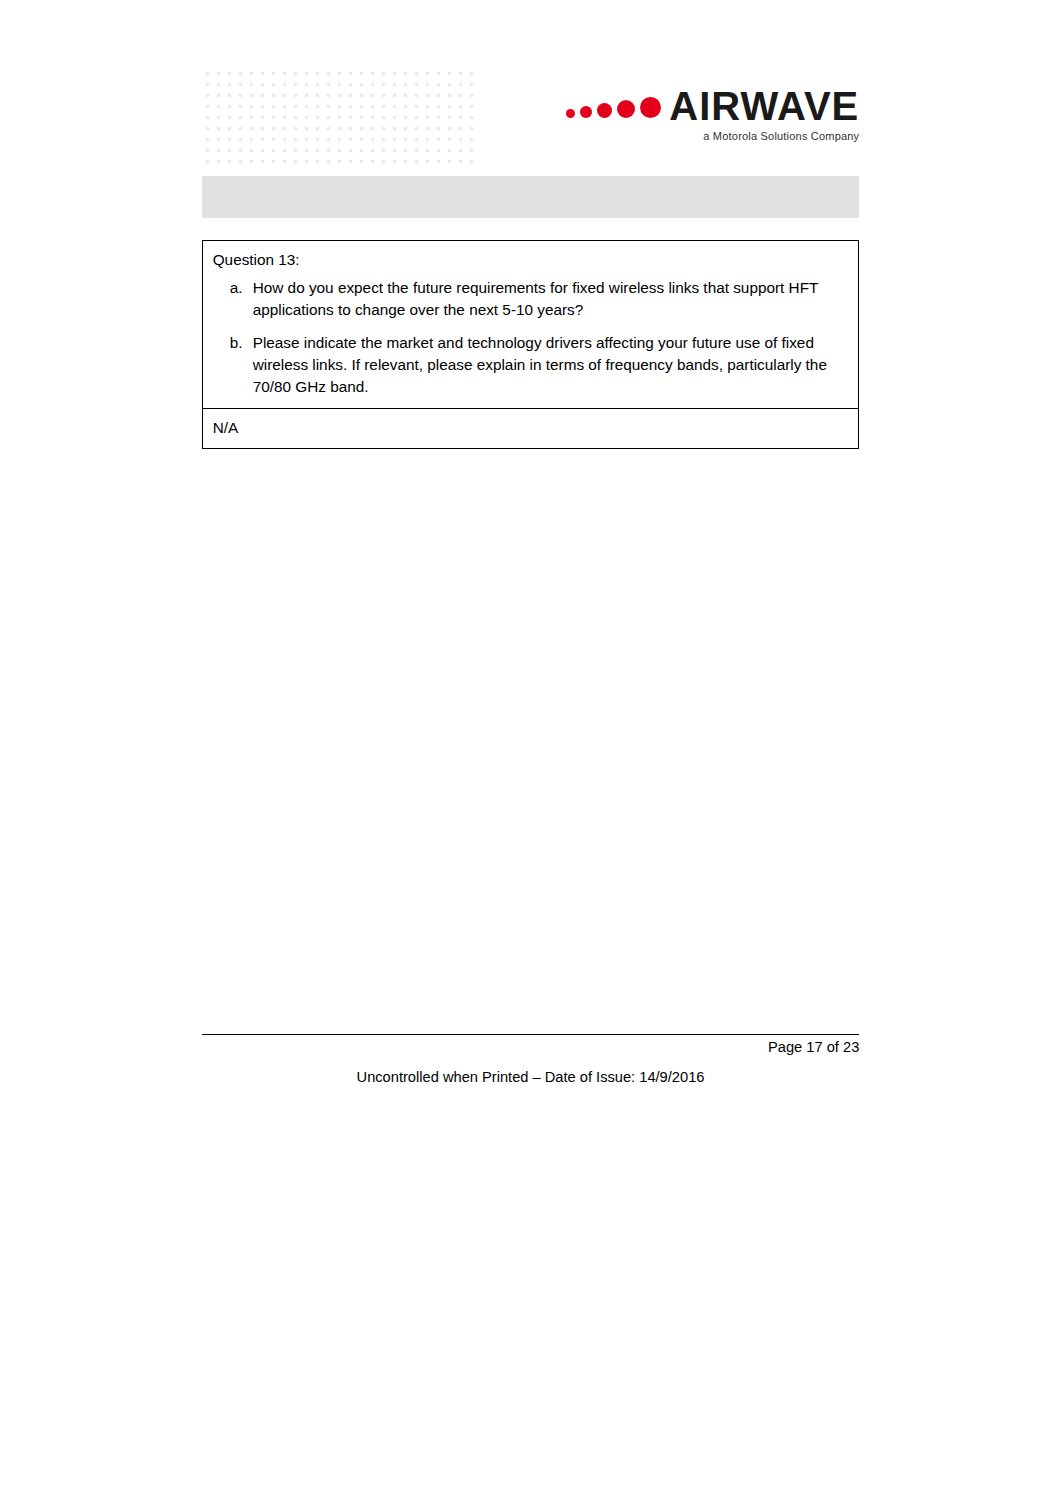AIRWAVE
a Motorola Solutions Company
| Question 13: How do you expect the future requirements for fixed wireless links that support HFT applications to change over the next 5-10 years? Please indicate the market and technology drivers affecting your future use of fixed wireless links. If relevant, please explain in terms of frequency bands, particularly the 70/80 GHz band. |
| N/A |
Page 17 of 23
Uncontrolled when Printed – Date of Issue: 14/9/2016